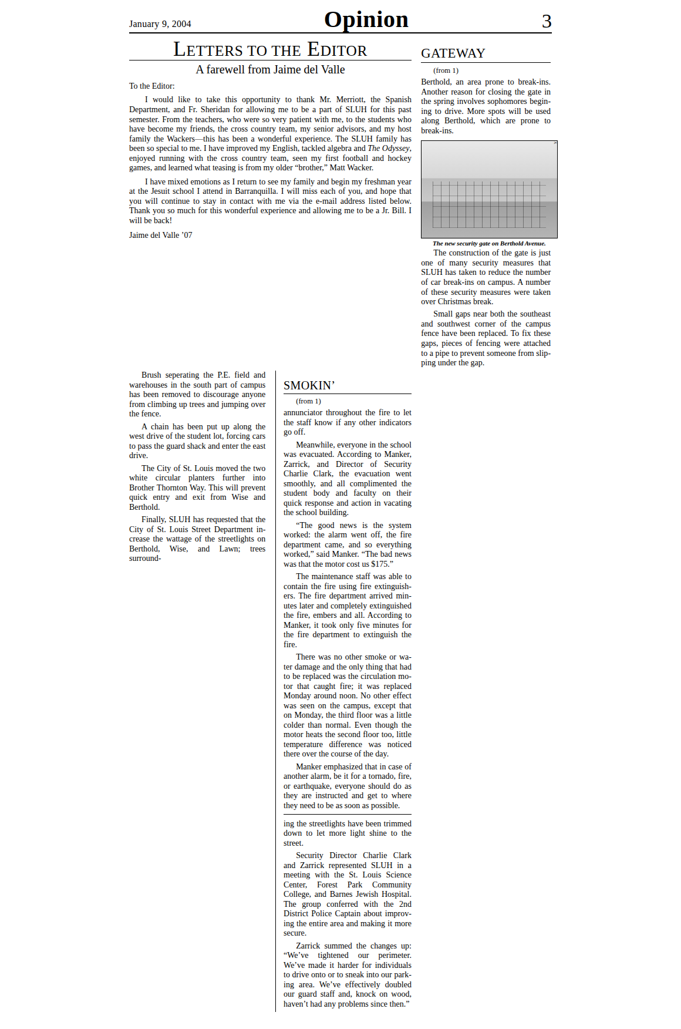January 9, 2004
Opinion
3
LETTERS TO THE EDITOR
A farewell from Jaime del Valle
To the Editor:
I would like to take this opportunity to thank Mr. Merriott, the Spanish Department, and Fr. Sheridan for allowing me to be a part of SLUH for this past semester. From the teachers, who were so very patient with me, to the students who have become my friends, the cross country team, my senior advisors, and my host family the Wackers—this has been a wonderful experience. The SLUH family has been so special to me. I have improved my English, tackled algebra and The Odyssey, enjoyed running with the cross country team, seen my first football and hockey games, and learned what teasing is from my older “brother,” Matt Wacker.
I have mixed emotions as I return to see my family and begin my freshman year at the Jesuit school I attend in Barranquilla. I will miss each of you, and hope that you will continue to stay in contact with me via the e-mail address listed below. Thank you so much for this wonderful experience and allowing me to be a Jr. Bill. I will be back!
Jaime del Valle ’07
GATEWAY
(from 1)
Berthold, an area prone to break-ins. Another reason for closing the gate in the spring involves sophomores begining to drive. More spots will be used along Berthold, which are prone to break-ins.
PHOTO BY GREG FOX
The new security gate on Berthold Avenue.
The construction of the gate is just one of many security measures that SLUH has taken to reduce the number of car break-ins on campus. A number of these security measures were taken over Christmas break.
Small gaps near both the southeast and southwest corner of the campus fence have been replaced. To fix these gaps, pieces of fencing were attached to a pipe to prevent someone from slipping under the gap.
Brush seperating the P.E. field and warehouses in the south part of campus has been removed to discourage anyone from climbing up trees and jumping over the fence.
A chain has been put up along the west drive of the student lot, forcing cars to pass the guard shack and enter the east drive.
The City of St. Louis moved the two white circular planters further into Brother Thornton Way. This will prevent quick entry and exit from Wise and Berthold.
Finally, SLUH has requested that the City of St. Louis Street Department increase the wattage of the streetlights on Berthold, Wise, and Lawn; trees surround-
SMOKIN’
(from 1)
annunciator throughout the fire to let the staff know if any other indicators go off.
Meanwhile, everyone in the school was evacuated. According to Manker, Zarrick, and Director of Security Charlie Clark, the evacuation went smoothly, and all complimented the student body and faculty on their quick response and action in vacating the school building.
“The good news is the system worked: the alarm went off, the fire department came, and so everything worked,” said Manker. “The bad news was that the motor cost us $175.”
The maintenance staff was able to contain the fire using fire extinguishers. The fire department arrived minutes later and completely extinguished the fire, embers and all. According to Manker, it took only five minutes for the fire department to extinguish the fire.
There was no other smoke or water damage and the only thing that had to be replaced was the circulation motor that caught fire; it was replaced Monday around noon. No other effect was seen on the campus, except that on Monday, the third floor was a little colder than normal. Even though the motor heats the second floor too, little temperature difference was noticed there over the course of the day.
Manker emphasized that in case of another alarm, be it for a tornado, fire, or earthquake, everyone should do as they are instructed and get to where they need to be as soon as possible.
ing the streetlights have been trimmed down to let more light shine to the street.
Security Director Charlie Clark and Zarrick represented SLUH in a meeting with the St. Louis Science Center, Forest Park Community College, and Barnes Jewish Hospital. The group conferred with the 2nd District Police Captain about improving the entire area and making it more secure.
Zarrick summed the changes up: “We’ve tightened our perimeter. We’ve made it harder for individuals to drive onto or to sneak into our parking area. We’ve effectively doubled our guard staff and, knock on wood, haven’t had any problems since then.”